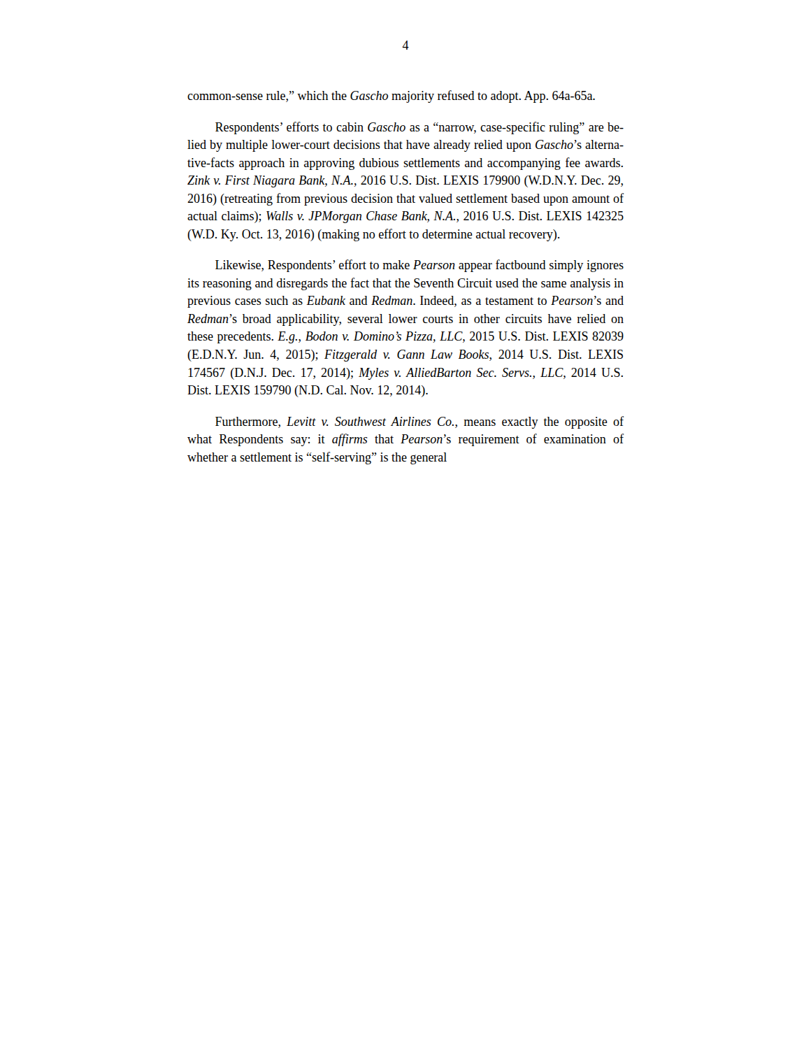4
common-sense rule,” which the Gascho majority refused to adopt. App. 64a-65a.
Respondents’ efforts to cabin Gascho as a “narrow, case-specific ruling” are belied by multiple lower-court decisions that have already relied upon Gascho’s alternative-facts approach in approving dubious settlements and accompanying fee awards. Zink v. First Niagara Bank, N.A., 2016 U.S. Dist. LEXIS 179900 (W.D.N.Y. Dec. 29, 2016) (retreating from previous decision that valued settlement based upon amount of actual claims); Walls v. JPMorgan Chase Bank, N.A., 2016 U.S. Dist. LEXIS 142325 (W.D. Ky. Oct. 13, 2016) (making no effort to determine actual recovery).
Likewise, Respondents’ effort to make Pearson appear factbound simply ignores its reasoning and disregards the fact that the Seventh Circuit used the same analysis in previous cases such as Eubank and Redman. Indeed, as a testament to Pearson’s and Redman’s broad applicability, several lower courts in other circuits have relied on these precedents. E.g., Bodon v. Domino’s Pizza, LLC, 2015 U.S. Dist. LEXIS 82039 (E.D.N.Y. Jun. 4, 2015); Fitzgerald v. Gann Law Books, 2014 U.S. Dist. LEXIS 174567 (D.N.J. Dec. 17, 2014); Myles v. AlliedBarton Sec. Servs., LLC, 2014 U.S. Dist. LEXIS 159790 (N.D. Cal. Nov. 12, 2014).
Furthermore, Levitt v. Southwest Airlines Co., means exactly the opposite of what Respondents say: it affirms that Pearson’s requirement of examination of whether a settlement is “self-serving” is the general